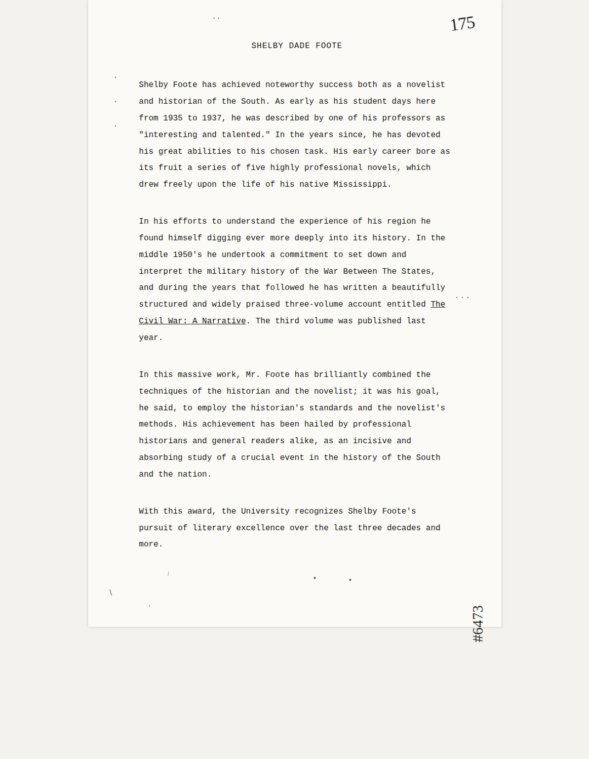175
·· · · · ···
SHELBY DADE FOOTE
Shelby Foote has achieved noteworthy success both as a novelist and historian of the South. As early as his student days here from 1935 to 1937, he was described by one of his professors as "interesting and talented." In the years since, he has devoted his great abilities to his chosen task. His early career bore as its fruit a series of five highly professional novels, which drew freely upon the life of his native Mississippi.
In his efforts to understand the experience of his region he found himself digging ever more deeply into its history. In the middle 1950's he undertook a commitment to set down and interpret the military history of the War Between The States, and during the years that followed he has written a beautifully structured and widely praised three-volume account entitled The Civil War: A Narrative. The third volume was published last year.
In this massive work, Mr. Foote has brilliantly combined the techniques of the historian and the novelist; it was his goal, he said, to employ the historian's standards and the novelist's methods. His achievement has been hailed by professional historians and general readers alike, as an incisive and absorbing study of a crucial event in the history of the South and the nation.
With this award, the University recognizes Shelby Foote's pursuit of literary excellence over the last three decades and more.
⁄ • • \ ʼ
#6473